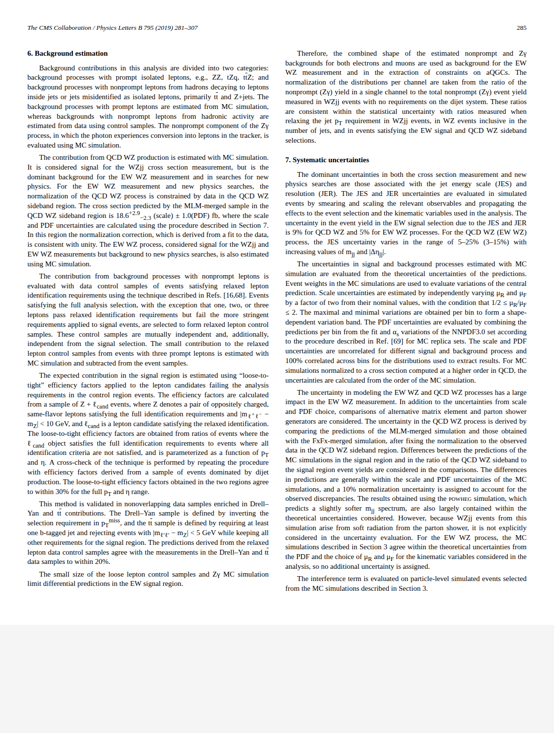The CMS Collaboration / Physics Letters B 795 (2019) 281–307 285
6. Background estimation
Background contributions in this analysis are divided into two categories: background processes with prompt isolated leptons, e.g., ZZ, tZq, tt Z; and background processes with nonprompt leptons from hadrons decaying to leptons inside jets or jets misidentified as isolated leptons, primarily tt and Z+jets. The background processes with prompt leptons are estimated from MC simulation, whereas backgrounds with nonprompt leptons from hadronic activity are estimated from data using control samples. The nonprompt component of the Zγ process, in which the photon experiences conversion into leptons in the tracker, is evaluated using MC simulation.
The contribution from QCD WZ production is estimated with MC simulation. It is considered signal for the WZjj cross section measurement, but is the dominant background for the EW WZ measurement and in searches for new physics. For the EW WZ measurement and new physics searches, the normalization of the QCD WZ process is constrained by data in the QCD WZ sideband region. The cross section predicted by the MLM-merged sample in the QCD WZ sideband region is 18.6+2.9−2.3 (scale) ± 1.0(PDF) fb, where the scale and PDF uncertainties are calculated using the procedure described in Section 7. In this region the normalization correction, which is derived from a fit to the data, is consistent with unity. The EW WZ process, considered signal for the WZjj and EW WZ measurements but background to new physics searches, is also estimated using MC simulation.
The contribution from background processes with nonprompt leptons is evaluated with data control samples of events satisfying relaxed lepton identification requirements using the technique described in Refs. [16,68]. Events satisfying the full analysis selection, with the exception that one, two, or three leptons pass relaxed identification requirements but fail the more stringent requirements applied to signal events, are selected to form relaxed lepton control samples. These control samples are mutually independent and, additionally, independent from the signal selection. The small contribution to the relaxed lepton control samples from events with three prompt leptons is estimated with MC simulation and subtracted from the event samples.
The expected contribution in the signal region is estimated using “loose-to-tight” efficiency factors applied to the lepton candidates failing the analysis requirements in the control region events. The efficiency factors are calculated from a sample of Z + ℓcand events, where Z denotes a pair of oppositely charged, same-flavor leptons satisfying the full identification requirements and |mℓ+ℓ− − mZ| < 10 GeV, and ℓcand is a lepton candidate satisfying the relaxed identification. The loose-to-tight efficiency factors are obtained from ratios of events where the ℓcand object satisfies the full identification requirements to events where all identification criteria are not satisfied, and is parameterized as a function of pT and η. A cross-check of the technique is performed by repeating the procedure with efficiency factors derived from a sample of events dominated by dijet production. The loose-to-tight efficiency factors obtained in the two regions agree to within 30% for the full pT and η range.
This method is validated in nonoverlapping data samples enriched in Drell–Yan and tt contributions. The Drell–Yan sample is defined by inverting the selection requirement in pTmiss, and the tt sample is defined by requiring at least one b-tagged jet and rejecting events with |mℓ′ℓ′ − mZ| < 5 GeV while keeping all other requirements for the signal region. The predictions derived from the relaxed lepton data control samples agree with the measurements in the Drell–Yan and tt data samples to within 20%.
The small size of the loose lepton control samples and Zγ MC simulation limit differential predictions in the EW signal region.
Therefore, the combined shape of the estimated nonprompt and Zγ backgrounds for both electrons and muons are used as background for the EW WZ measurement and in the extraction of constraints on aQGCs. The normalization of the distributions per channel are taken from the ratio of the nonprompt (Zγ) yield in a single channel to the total nonprompt (Zγ) event yield measured in WZjj events with no requirements on the dijet system. These ratios are consistent within the statistical uncertainty with ratios measured when relaxing the jet pT requirement in WZjj events, in WZ events inclusive in the number of jets, and in events satisfying the EW signal and QCD WZ sideband selections.
7. Systematic uncertainties
The dominant uncertainties in both the cross section measurement and new physics searches are those associated with the jet energy scale (JES) and resolution (JER). The JES and JER uncertainties are evaluated in simulated events by smearing and scaling the relevant observables and propagating the effects to the event selection and the kinematic variables used in the analysis. The uncertainty in the event yield in the EW signal selection due to the JES and JER is 9% for QCD WZ and 5% for EW WZ processes. For the QCD WZ (EW WZ) process, the JES uncertainty varies in the range of 5–25% (3–15%) with increasing values of mjj and |Δηjj|.
The uncertainties in signal and background processes estimated with MC simulation are evaluated from the theoretical uncertainties of the predictions. Event weights in the MC simulations are used to evaluate variations of the central prediction. Scale uncertainties are estimated by independently varying μR and μF by a factor of two from their nominal values, with the condition that 1/2 ≤ μR/μF ≤ 2. The maximal and minimal variations are obtained per bin to form a shape-dependent variation band. The PDF uncertainties are evaluated by combining the predictions per bin from the fit and αs variations of the NNPDF3.0 set according to the procedure described in Ref. [69] for MC replica sets. The scale and PDF uncertainties are uncorrelated for different signal and background process and 100% correlated across bins for the distributions used to extract results. For MC simulations normalized to a cross section computed at a higher order in QCD, the uncertainties are calculated from the order of the MC simulation.
The uncertainty in modeling the EW WZ and QCD WZ processes has a large impact in the EW WZ measurement. In addition to the uncertainties from scale and PDF choice, comparisons of alternative matrix element and parton shower generators are considered. The uncertainty in the QCD WZ process is derived by comparing the predictions of the MLM-merged simulation and those obtained with the FxFx-merged simulation, after fixing the normalization to the observed data in the QCD WZ sideband region. Differences between the predictions of the MC simulations in the signal region and in the ratio of the QCD WZ sideband to the signal region event yields are considered in the comparisons. The differences in predictions are generally within the scale and PDF uncertainties of the MC simulations, and a 10% normalization uncertainty is assigned to account for the observed discrepancies. The results obtained using the powheg simulation, which predicts a slightly softer mjj spectrum, are also largely contained within the theoretical uncertainties considered. However, because WZjj events from this simulation arise from soft radiation from the parton shower, it is not explicitly considered in the uncertainty evaluation. For the EW WZ process, the MC simulations described in Section 3 agree within the theoretical uncertainties from the PDF and the choice of μR and μF for the kinematic variables considered in the analysis, so no additional uncertainty is assigned.
The interference term is evaluated on particle-level simulated events selected from the MC simulations described in Section 3.